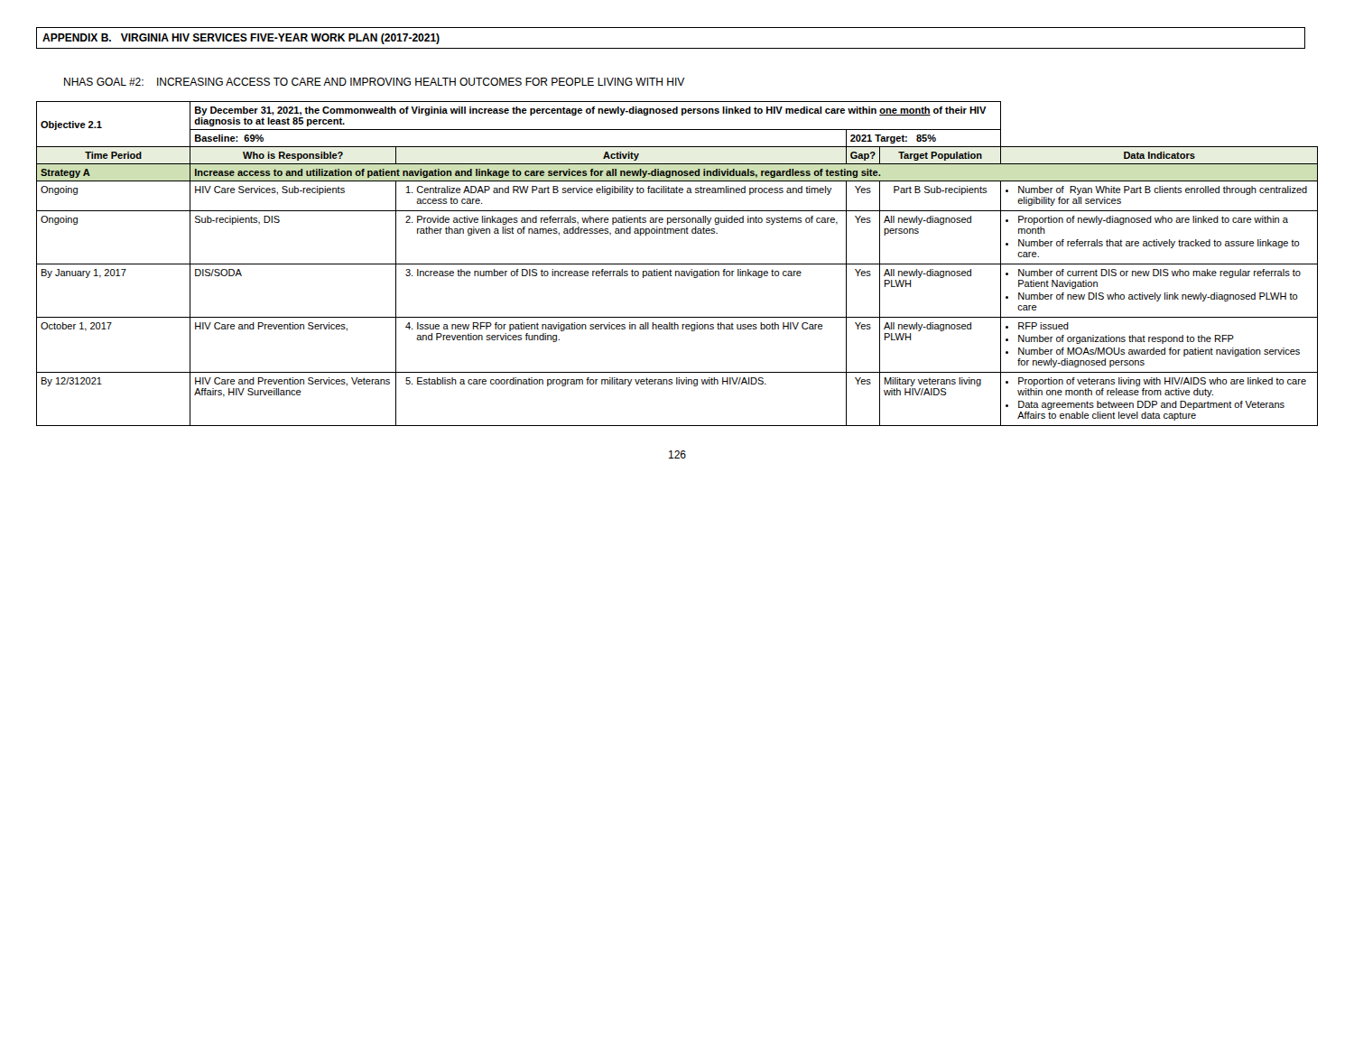APPENDIX B. VIRGINIA HIV SERVICES FIVE-YEAR WORK PLAN (2017-2021)
NHAS GOAL #2: INCREASING ACCESS TO CARE AND IMPROVING HEALTH OUTCOMES FOR PEOPLE LIVING WITH HIV
| Objective 2.1 | By December 31, 2021, the Commonwealth of Virginia will increase the percentage of newly-diagnosed persons linked to HIV medical care within one month of their HIV diagnosis to at least 85 percent. |
| Baseline: 69% | 2021 Target: 85% |
| Time Period | Who is Responsible? | Activity | Gap? | Target Population | Data Indicators |
| Strategy A | Increase access to and utilization of patient navigation and linkage to care services for all newly-diagnosed individuals, regardless of testing site. |
| Ongoing | HIV Care Services, Sub-recipients | Centralize ADAP and RW Part B service eligibility to facilitate a streamlined process and timely access to care. | Yes | Part B Sub-recipients | Number of Ryan White Part B clients enrolled through centralized eligibility for all services |
| Ongoing | Sub-recipients, DIS | Provide active linkages and referrals, where patients are personally guided into systems of care, rather than given a list of names, addresses, and appointment dates. | Yes | All newly-diagnosed persons | Proportion of newly-diagnosed who are linked to care within a month Number of referrals that are actively tracked to assure linkage to care. |
| By January 1, 2017 | DIS/SODA | Increase the number of DIS to increase referrals to patient navigation for linkage to care | Yes | All newly-diagnosed PLWH | Number of current DIS or new DIS who make regular referrals to Patient Navigation Number of new DIS who actively link newly-diagnosed PLWH to care |
| October 1, 2017 | HIV Care and Prevention Services, | Issue a new RFP for patient navigation services in all health regions that uses both HIV Care and Prevention services funding. | Yes | All newly-diagnosed PLWH | RFP issued Number of organizations that respond to the RFP Number of MOAs/MOUs awarded for patient navigation services for newly-diagnosed persons |
| By 12/312021 | HIV Care and Prevention Services, Veterans Affairs, HIV Surveillance | Establish a care coordination program for military veterans living with HIV/AIDS. | Yes | Military veterans living with HIV/AIDS | Proportion of veterans living with HIV/AIDS who are linked to care within one month of release from active duty. Data agreements between DDP and Department of Veterans Affairs to enable client level data capture |
126